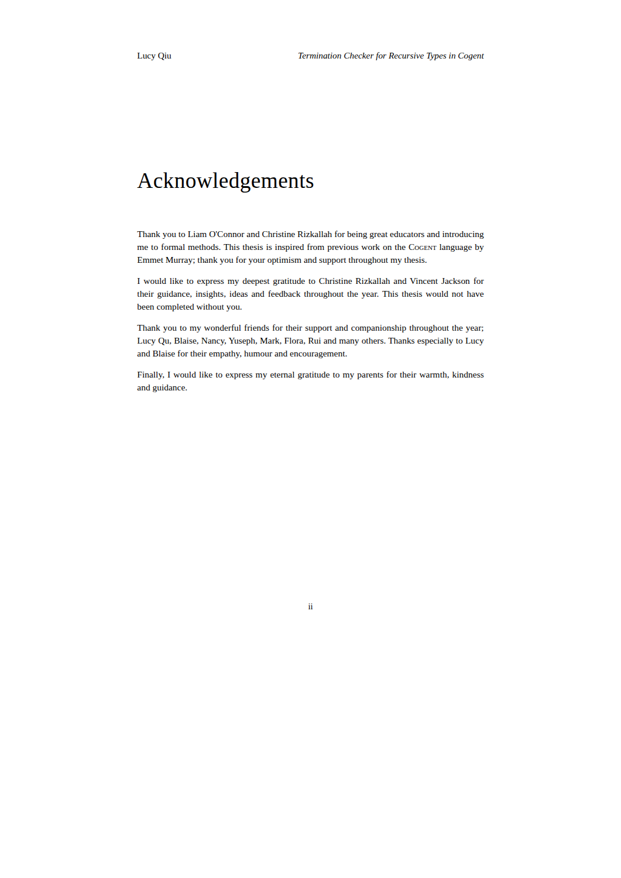Lucy Qiu Termination Checker for Recursive Types in Cogent
Acknowledgements
Thank you to Liam O'Connor and Christine Rizkallah for being great educators and introducing me to formal methods. This thesis is inspired from previous work on the Cogent language by Emmet Murray; thank you for your optimism and support throughout my thesis.
I would like to express my deepest gratitude to Christine Rizkallah and Vincent Jackson for their guidance, insights, ideas and feedback throughout the year. This thesis would not have been completed without you.
Thank you to my wonderful friends for their support and companionship throughout the year; Lucy Qu, Blaise, Nancy, Yuseph, Mark, Flora, Rui and many others. Thanks especially to Lucy and Blaise for their empathy, humour and encouragement.
Finally, I would like to express my eternal gratitude to my parents for their warmth, kindness and guidance.
ii